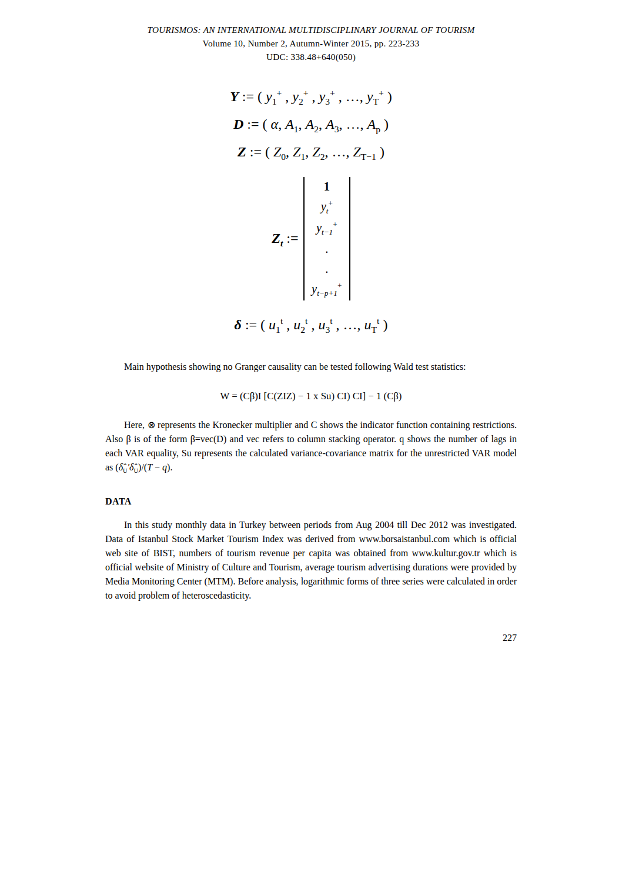TOURISMOS: AN INTERNATIONAL MULTIDISCIPLINARY JOURNAL OF TOURISM
Volume 10, Number 2, Autumn-Winter 2015, pp. 223-233
UDC: 338.48+640(050)
Y := ( y1+ , y2+ , y3+ , …, yT+ )
D := ( α, A1, A2, A3, …, Ap )
Z := ( Z0, Z1, Z2, …, ZT−1 )
Zt :=
| 1 |
| y t + |
| y t−1 + |
| . |
| . |
| y t−p+1 + |
δ := ( u1t , u2t , u3t , …, uTt )
Main hypothesis showing no Granger causality can be tested following Wald test statistics:
W = (Cβ)I [C(ZIZ) − 1 x Su) CI) CI] − 1 (Cβ)
Here, ⊗ represents the Kronecker multiplier and C shows the indicator function containing restrictions. Also β is of the form β=vec(D) and vec refers to column stacking operator. q shows the number of lags in each VAR equality, Su represents the calculated variance-covariance matrix for the unrestricted VAR model as (δ̂U′δ̂U)/(T − q).
Data
In this study monthly data in Turkey between periods from Aug 2004 till Dec 2012 was investigated. Data of Istanbul Stock Market Tourism Index was derived from www.borsaistanbul.com which is official web site of BIST, numbers of tourism revenue per capita was obtained from www.kultur.gov.tr which is official website of Ministry of Culture and Tourism, average tourism advertising durations were provided by Media Monitoring Center (MTM). Before analysis, logarithmic forms of three series were calculated in order to avoid problem of heteroscedasticity.
227